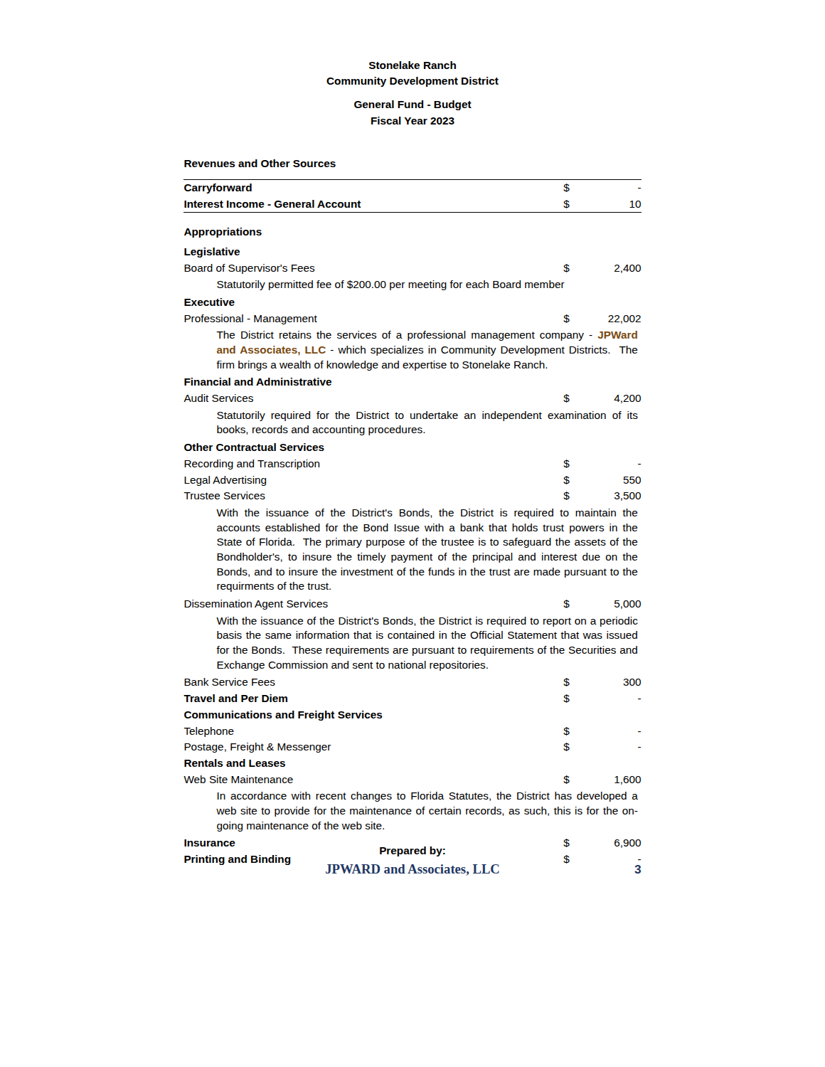Stonelake Ranch
Community Development District
General Fund - Budget
Fiscal Year 2023
| Revenues and Other Sources | | |
| Carryforward | $ | - |
| Interest Income - General Account | $ | 10 |
| Appropriations | | |
| Legislative | | |
| Board of Supervisor's Fees | $ | 2,400 |
| Statutorily permitted fee of $200.00 per meeting for each Board member |
| Executive | | |
| Professional - Management | $ | 22,002 |
| The District retains the services of a professional management company - JPWard and Associates, LLC - which specializes in Community Development Districts. The firm brings a wealth of knowledge and expertise to Stonelake Ranch. |
| Financial and Administrative | | |
| Audit Services | $ | 4,200 |
| Statutorily required for the District to undertake an independent examination of its books, records and accounting procedures. |
| Other Contractual Services | | |
| Recording and Transcription | $ | - |
| Legal Advertising | $ | 550 |
| Trustee Services | $ | 3,500 |
| With the issuance of the District's Bonds, the District is required to maintain the accounts established for the Bond Issue with a bank that holds trust powers in the State of Florida. The primary purpose of the trustee is to safeguard the assets of the Bondholder's, to insure the timely payment of the principal and interest due on the Bonds, and to insure the investment of the funds in the trust are made pursuant to the requirments of the trust. |
| Dissemination Agent Services | $ | 5,000 |
| With the issuance of the District's Bonds, the District is required to report on a periodic basis the same information that is contained in the Official Statement that was issued for the Bonds. These requirements are pursuant to requirements of the Securities and Exchange Commission and sent to national repositories. |
| Bank Service Fees | $ | 300 |
| Travel and Per Diem | $ | - |
| Communications and Freight Services | | |
| Telephone | $ | - |
| Postage, Freight & Messenger | $ | - |
| Rentals and Leases | | |
| Web Site Maintenance | $ | 1,600 |
| In accordance with recent changes to Florida Statutes, the District has developed a web site to provide for the maintenance of certain records, as such, this is for the on-going maintenance of the web site. |
| Insurance | $ | 6,900 |
| Printing and Binding | $ | - |
Prepared by:
JPWARD and Associates, LLC
3